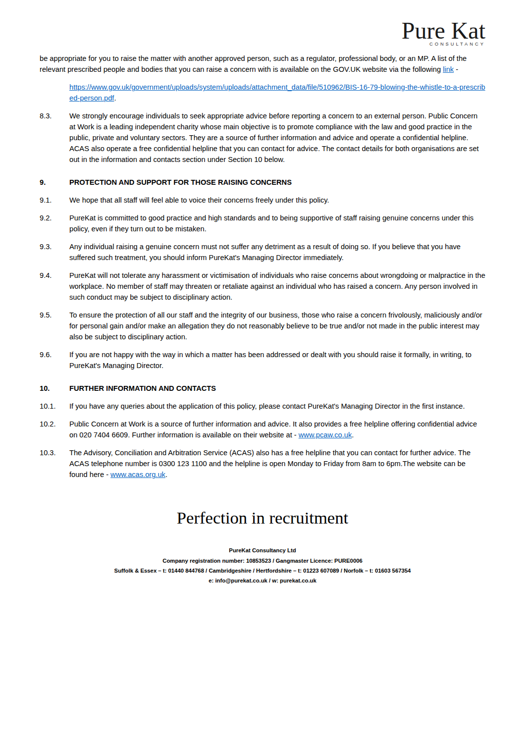Pure Kat
Consultancy
be appropriate for you to raise the matter with another approved person, such as a regulator, professional body, or an MP. A list of the relevant prescribed people and bodies that you can raise a concern with is available on the GOV.UK website via the following link -
https://www.gov.uk/government/uploads/system/uploads/attachment_data/file/510962/BIS-16-79-blowing-the-whistle-to-a-prescribed-person.pdf.
8.3.
We strongly encourage individuals to seek appropriate advice before reporting a concern to an external person. Public Concern at Work is a leading independent charity whose main objective is to promote compliance with the law and good practice in the public, private and voluntary sectors. They are a source of further information and advice and operate a confidential helpline. ACAS also operate a free confidential helpline that you can contact for advice. The contact details for both organisations are set out in the information and contacts section under Section 10 below.
9. PROTECTION AND SUPPORT FOR THOSE RAISING CONCERNS
9.1.
We hope that all staff will feel able to voice their concerns freely under this policy.
9.2.
PureKat is committed to good practice and high standards and to being supportive of staff raising genuine concerns under this policy, even if they turn out to be mistaken.
9.3.
Any individual raising a genuine concern must not suffer any detriment as a result of doing so. If you believe that you have suffered such treatment, you should inform PureKat's Managing Director immediately.
9.4.
PureKat will not tolerate any harassment or victimisation of individuals who raise concerns about wrongdoing or malpractice in the workplace. No member of staff may threaten or retaliate against an individual who has raised a concern. Any person involved in such conduct may be subject to disciplinary action.
9.5.
To ensure the protection of all our staff and the integrity of our business, those who raise a concern frivolously, maliciously and/or for personal gain and/or make an allegation they do not reasonably believe to be true and/or not made in the public interest may also be subject to disciplinary action.
9.6.
If you are not happy with the way in which a matter has been addressed or dealt with you should raise it formally, in writing, to PureKat's Managing Director.
10. FURTHER INFORMATION AND CONTACTS
10.1.
If you have any queries about the application of this policy, please contact PureKat's Managing Director in the first instance.
10.2.
Public Concern at Work is a source of further information and advice. It also provides a free helpline offering confidential advice on 020 7404 6609. Further information is available on their website at - www.pcaw.co.uk.
10.3.
The Advisory, Conciliation and Arbitration Service (ACAS) also has a free helpline that you can contact for further advice. The ACAS telephone number is 0300 123 1100 and the helpline is open Monday to Friday from 8am to 6pm.The website can be found here - www.acas.org.uk.
Perfection in recruitment
PureKat Consultancy Ltd
Company registration number: 10853523 / Gangmaster Licence: PURE0006
Suffolk & Essex – t: 01440 844768 / Cambridgeshire / Hertfordshire – t: 01223 607089 / Norfolk – t: 01603 567354
e: info@purekat.co.uk / w: purekat.co.uk